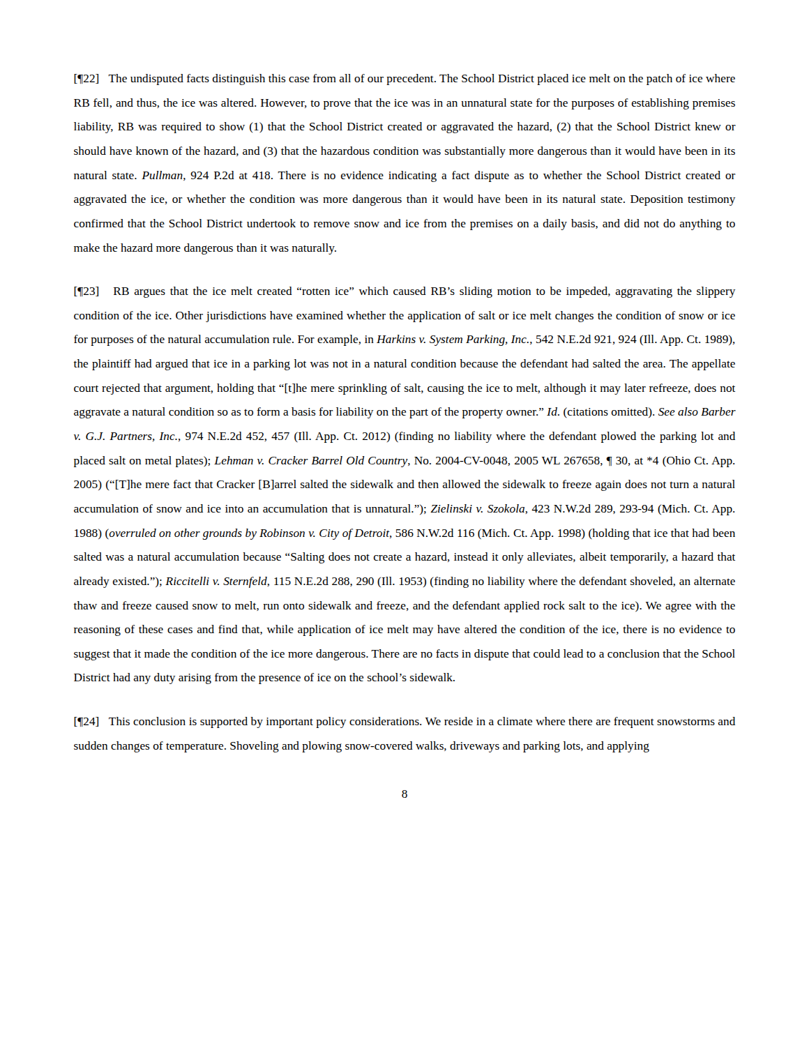[¶22] The undisputed facts distinguish this case from all of our precedent. The School District placed ice melt on the patch of ice where RB fell, and thus, the ice was altered. However, to prove that the ice was in an unnatural state for the purposes of establishing premises liability, RB was required to show (1) that the School District created or aggravated the hazard, (2) that the School District knew or should have known of the hazard, and (3) that the hazardous condition was substantially more dangerous than it would have been in its natural state. Pullman, 924 P.2d at 418. There is no evidence indicating a fact dispute as to whether the School District created or aggravated the ice, or whether the condition was more dangerous than it would have been in its natural state. Deposition testimony confirmed that the School District undertook to remove snow and ice from the premises on a daily basis, and did not do anything to make the hazard more dangerous than it was naturally.
[¶23] RB argues that the ice melt created “rotten ice” which caused RB’s sliding motion to be impeded, aggravating the slippery condition of the ice. Other jurisdictions have examined whether the application of salt or ice melt changes the condition of snow or ice for purposes of the natural accumulation rule. For example, in Harkins v. System Parking, Inc., 542 N.E.2d 921, 924 (Ill. App. Ct. 1989), the plaintiff had argued that ice in a parking lot was not in a natural condition because the defendant had salted the area. The appellate court rejected that argument, holding that “[t]he mere sprinkling of salt, causing the ice to melt, although it may later refreeze, does not aggravate a natural condition so as to form a basis for liability on the part of the property owner.” Id. (citations omitted). See also Barber v. G.J. Partners, Inc., 974 N.E.2d 452, 457 (Ill. App. Ct. 2012) (finding no liability where the defendant plowed the parking lot and placed salt on metal plates); Lehman v. Cracker Barrel Old Country, No. 2004-CV-0048, 2005 WL 267658, ¶ 30, at *4 (Ohio Ct. App. 2005) (“[T]he mere fact that Cracker [B]arrel salted the sidewalk and then allowed the sidewalk to freeze again does not turn a natural accumulation of snow and ice into an accumulation that is unnatural.”); Zielinski v. Szokola, 423 N.W.2d 289, 293-94 (Mich. Ct. App. 1988) (overruled on other grounds by Robinson v. City of Detroit, 586 N.W.2d 116 (Mich. Ct. App. 1998) (holding that ice that had been salted was a natural accumulation because “Salting does not create a hazard, instead it only alleviates, albeit temporarily, a hazard that already existed.”); Riccitelli v. Sternfeld, 115 N.E.2d 288, 290 (Ill. 1953) (finding no liability where the defendant shoveled, an alternate thaw and freeze caused snow to melt, run onto sidewalk and freeze, and the defendant applied rock salt to the ice). We agree with the reasoning of these cases and find that, while application of ice melt may have altered the condition of the ice, there is no evidence to suggest that it made the condition of the ice more dangerous. There are no facts in dispute that could lead to a conclusion that the School District had any duty arising from the presence of ice on the school’s sidewalk.
[¶24] This conclusion is supported by important policy considerations. We reside in a climate where there are frequent snowstorms and sudden changes of temperature. Shoveling and plowing snow-covered walks, driveways and parking lots, and applying
8